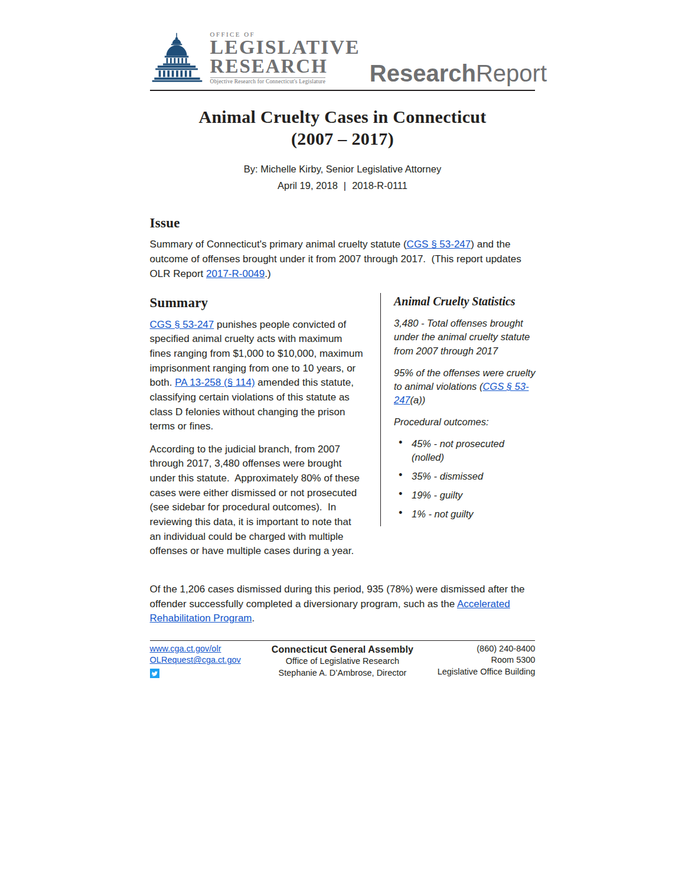Office of
Legislative
Research
Objective Research for Connecticut's Legislature
Research Report
Animal Cruelty Cases in Connecticut
(2007 – 2017)
By: Michelle Kirby, Senior Legislative Attorney
April 19, 2018|2018-R-0111
Issue
Summary of Connecticut's primary animal cruelty statute (CGS § 53-247) and the outcome of offenses brought under it from 2007 through 2017. (This report updates OLR Report 2017-R-0049.)
Summary
CGS § 53-247 punishes people convicted of specified animal cruelty acts with maximum fines ranging from $1,000 to $10,000, maximum imprisonment ranging from one to 10 years, or both. PA 13-258 (§ 114) amended this statute, classifying certain violations of this statute as class D felonies without changing the prison terms or fines.
According to the judicial branch, from 2007 through 2017, 3,480 offenses were brought under this statute. Approximately 80% of these cases were either dismissed or not prosecuted (see sidebar for procedural outcomes). In reviewing this data, it is important to note that an individual could be charged with multiple offenses or have multiple cases during a year.
Animal Cruelty Statistics
3,480 - Total offenses brought under the animal cruelty statute from 2007 through 2017
95% of the offenses were cruelty to animal violations (CGS § 53-247(a))
Procedural outcomes:
45% - not prosecuted (nolled)
35% - dismissed
19% - guilty
1% - not guilty
Of the 1,206 cases dismissed during this period, 935 (78%) were dismissed after the offender successfully completed a diversionary program, such as the Accelerated Rehabilitation Program.
www.cga.ct.gov/olr
OLRequest@cga.ct.gov
Connecticut General Assembly
Office of Legislative Research
Stephanie A. D’Ambrose, Director
(860) 240-8400
Room 5300
Legislative Office Building